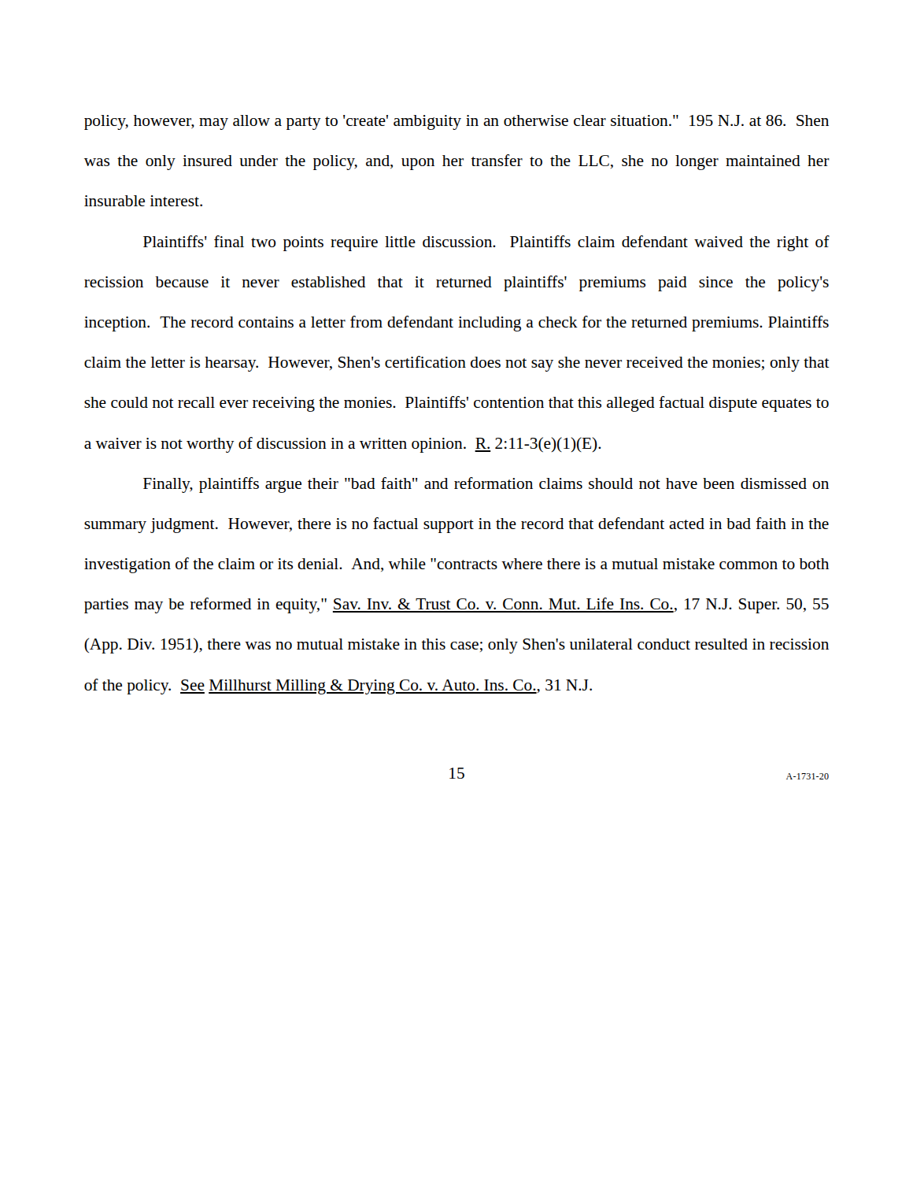policy, however, may allow a party to 'create' ambiguity in an otherwise clear situation." 195 N.J. at 86. Shen was the only insured under the policy, and, upon her transfer to the LLC, she no longer maintained her insurable interest.
Plaintiffs' final two points require little discussion. Plaintiffs claim defendant waived the right of recission because it never established that it returned plaintiffs' premiums paid since the policy's inception. The record contains a letter from defendant including a check for the returned premiums. Plaintiffs claim the letter is hearsay. However, Shen's certification does not say she never received the monies; only that she could not recall ever receiving the monies. Plaintiffs' contention that this alleged factual dispute equates to a waiver is not worthy of discussion in a written opinion. R. 2:11-3(e)(1)(E).
Finally, plaintiffs argue their "bad faith" and reformation claims should not have been dismissed on summary judgment. However, there is no factual support in the record that defendant acted in bad faith in the investigation of the claim or its denial. And, while "contracts where there is a mutual mistake common to both parties may be reformed in equity," Sav. Inv. & Trust Co. v. Conn. Mut. Life Ins. Co., 17 N.J. Super. 50, 55 (App. Div. 1951), there was no mutual mistake in this case; only Shen's unilateral conduct resulted in recission of the policy. See Millhurst Milling & Drying Co. v. Auto. Ins. Co., 31 N.J.
15
A-1731-20